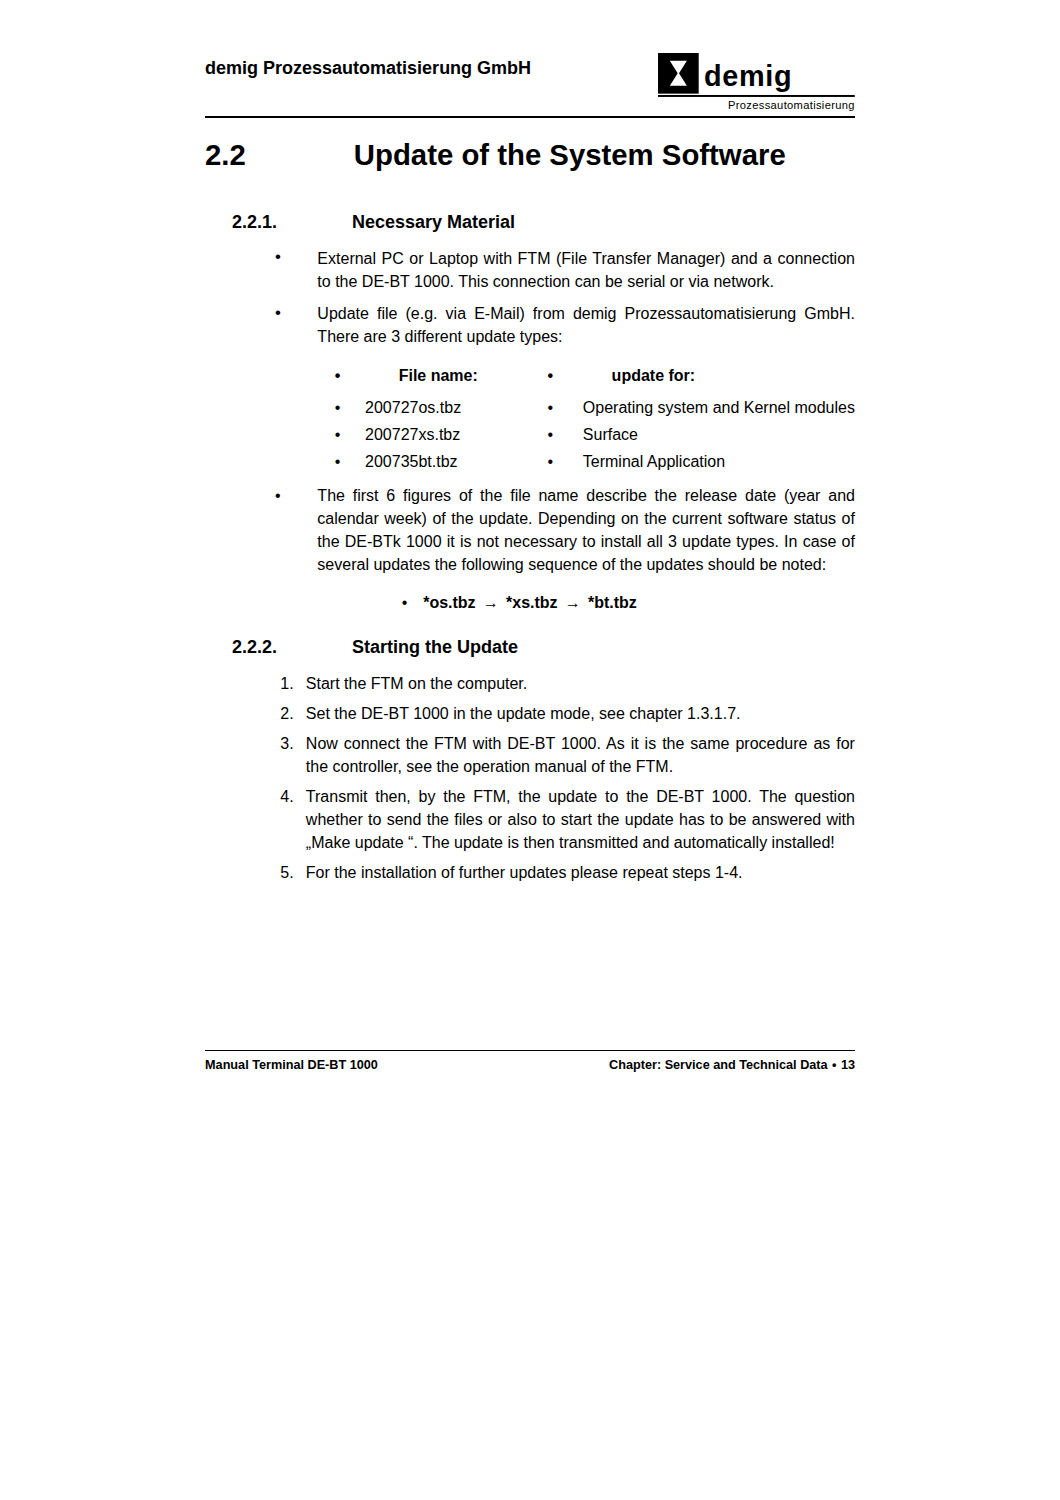demig Prozessautomatisierung GmbH
demig Prozessautomatisierung
2.2 Update of the System Software
2.2.1. Necessary Material
External PC or Laptop with FTM (File Transfer Manager) and a connection to the DE-BT 1000. This connection can be serial or via network.
Update file (e.g. via E-Mail) from demig Prozessautomatisierung GmbH. There are 3 different update types:
| • | File name: | • | update for: |
| • | 200727os.tbz | • | Operating system and Kernel modules |
| • | 200727xs.tbz | • | Surface |
| • | 200735bt.tbz | • | Terminal Application |
The first 6 figures of the file name describe the release date (year and calendar week) of the update. Depending on the current software status of the DE-BTk 1000 it is not necessary to install all 3 update types. In case of several updates the following sequence of the updates should be noted:
•*os.tbz→*xs.tbz→*bt.tbz
2.2.2. Starting the Update
Start the FTM on the computer.
Set the DE-BT 1000 in the update mode, see chapter 1.3.1.7.
Now connect the FTM with DE-BT 1000. As it is the same procedure as for the controller, see the operation manual of the FTM.
Transmit then, by the FTM, the update to the DE-BT 1000. The question whether to send the files or also to start the update has to be answered with „Make update “. The update is then transmitted and automatically installed!
For the installation of further updates please repeat steps 1-4.
Manual Terminal DE-BT 1000
Chapter: Service and Technical Data•13